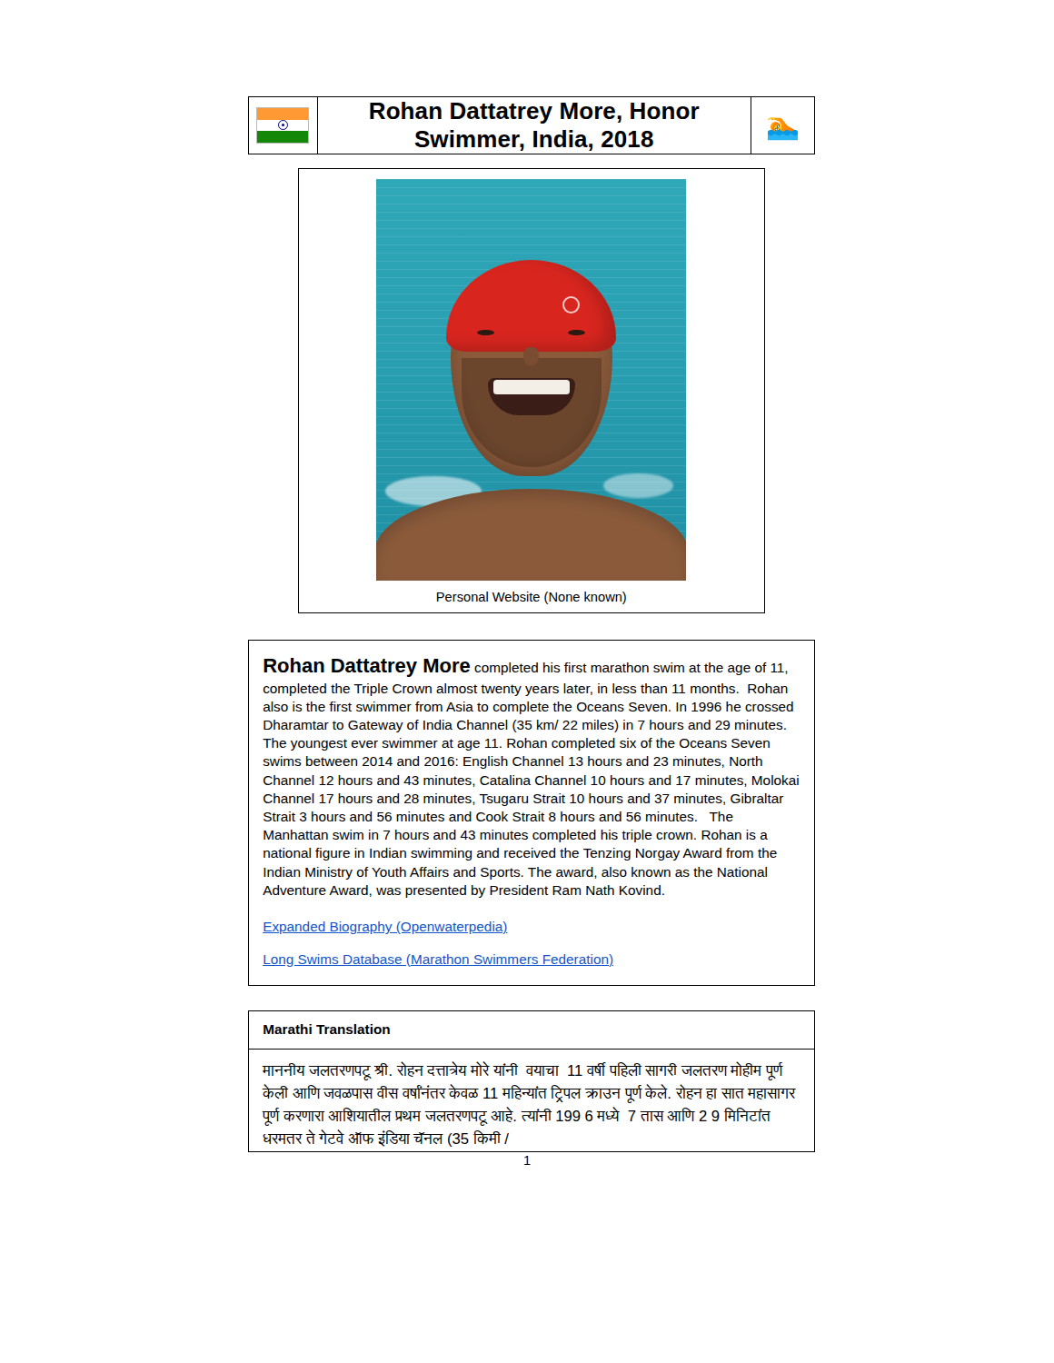| | Rohan Dattatrey More, Honor Swimmer, India, 2018 | 🏊 |
Personal Website (None known)
Rohan Dattatrey More completed his first marathon swim at the age of 11, completed the Triple Crown almost twenty years later, in less than 11 months. Rohan also is the first swimmer from Asia to complete the Oceans Seven. In 1996 he crossed Dharamtar to Gateway of India Channel (35 km/ 22 miles) in 7 hours and 29 minutes. The youngest ever swimmer at age 11. Rohan completed six of the Oceans Seven swims between 2014 and 2016: English Channel 13 hours and 23 minutes, North Channel 12 hours and 43 minutes, Catalina Channel 10 hours and 17 minutes, Molokai Channel 17 hours and 28 minutes, Tsugaru Strait 10 hours and 37 minutes, Gibraltar Strait 3 hours and 56 minutes and Cook Strait 8 hours and 56 minutes. The Manhattan swim in 7 hours and 43 minutes completed his triple crown. Rohan is a national figure in Indian swimming and received the Tenzing Norgay Award from the Indian Ministry of Youth Affairs and Sports. The award, also known as the National Adventure Award, was presented by President Ram Nath Kovind.
Expanded Biography (Openwaterpedia) Long Swims Database (Marathon Swimmers Federation)
Marathi Translation
माननीय जलतरणपटू श्री. रोहन दत्तात्रेय मोरे यांनी वयाचा 11 वर्षी पहिली सागरी जलतरण मोहीम पूर्ण केली आणि जवळपास वीस वर्षांनंतर केवळ 11 महिन्यांत ट्रिपल क्राउन पूर्ण केले. रोहन हा सात महासागर पूर्ण करणारा आशियातील प्रथम जलतरणपटू आहे. त्यांनी 199 6 मध्ये 7 तास आणि 2 9 मिनिटांत धरमतर ते गेटवे ऑफ इंडिया चॅनल (35 किमी /
1